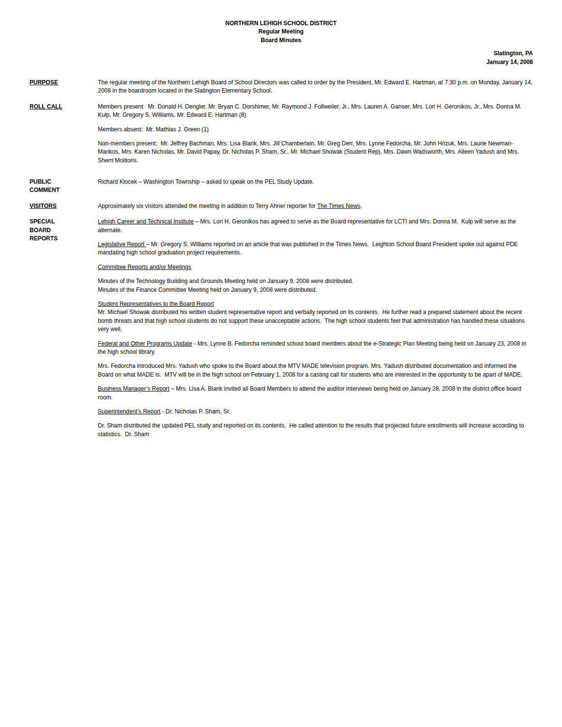NORTHERN LEHIGH SCHOOL DISTRICT
Regular Meeting
Board Minutes
Slatington, PA
January 14, 2008
| PURPOSE | The regular meeting of the Northern Lehigh Board of School Directors was called to order by the President, Mr. Edward E. Hartman, at 7:30 p.m. on Monday, January 14, 2008 in the boardroom located in the Slatington Elementary School. |
| ROLL CALL | Members present: Mr. Donald H. Dengler, Mr. Bryan C. Dorshimer, Mr. Raymond J. Follweiler, Jr., Mrs. Lauren A. Ganser, Mrs. Lori H. Geronikos, Jr., Mrs. Donna M. Kulp, Mr. Gregory S. Williams, Mr. Edward E. Hartman (8) Members absent: Mr. Mathias J. Green (1) Non-members present: Mr. Jeffrey Bachman, Mrs. Lisa Blank, Mrs. Jill Chamberlain, Mr. Greg Derr, Mrs. Lynne Fedorcha, Mr. John Hrizuk, Mrs. Laurie Newman-Mankos, Mrs. Karen Nicholas, Mr. David Papay, Dr. Nicholas P. Sham, Sr., Mr. Michael Showak (Student Rep), Mrs. Dawn Wadsworth, Mrs. Aileen Yadush and Mrs. Sherri Molitoris. |
| PUBLIC COMMENT | Richard Klocek – Washington Township – asked to speak on the PEL Study Update. |
| VISITORS | Approximately six visitors attended the meeting in addition to Terry Ahner reporter for The Times News . |
| SPECIAL BOARD REPORTS | Lehigh Career and Technical Institute – Mrs. Lori H. Geronikos has agreed to serve as the Board representative for LCTI and Mrs. Donna M. Kulp will serve as the alternate. Legislative Report – Mr. Gregory S. Williams reported on an article that was published in the Times News. Leighton School Board President spoke out against PDE mandating high school graduation project requirements. Committee Reports and/or Meetings Minutes of the Technology Building and Grounds Meeting held on January 9, 2008 were distributed. Minutes of the Finance Committee Meeting held on January 9, 2008 were distributed. Student Representatives to the Board Report Mr. Michael Showak distributed his written student representative report and verbally reported on its contents. He further read a prepared statement about the recent bomb threats and that high school students do not support these unacceptable actions. The high school students feel that administration has handled these situations very well. Federal and Other Programs Update - Mrs. Lynne B. Fedorcha reminded school board members about the e-Strategic Plan Meeting being held on January 23, 2008 in the high school library. Mrs. Fedorcha introduced Mrs. Yadush who spoke to the Board about the MTV MADE television program. Mrs. Yadush distributed documentation and informed the Board on what MADE is. MTV will be in the high school on February 1, 2008 for a casting call for students who are interested in the opportunity to be apart of MADE. Business Manager’s Report – Mrs. Lisa A. Blank invited all Board Members to attend the auditor interviews being held on January 28, 2008 in the district office board room. Superintendent’s Report - Dr. Nicholas P. Sham, Sr. Dr. Sham distributed the updated PEL study and reported on its contents. He called attention to the results that projected future enrollments will increase according to statistics. Dr. Sham |